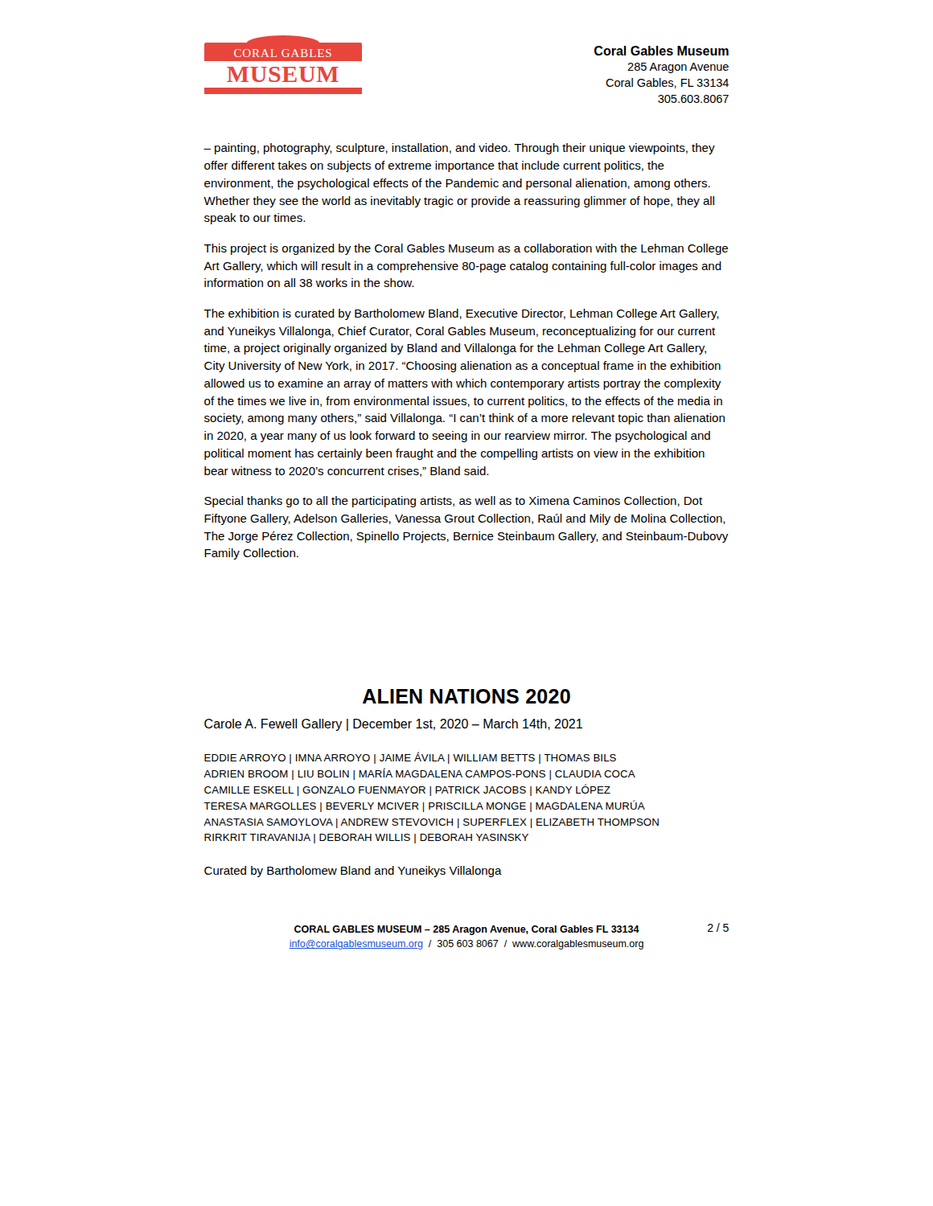CORAL GABLES MUSEUM
Coral Gables Museum
285 Aragon Avenue
Coral Gables, FL 33134
305.603.8067
– painting, photography, sculpture, installation, and video. Through their unique viewpoints, they offer different takes on subjects of extreme importance that include current politics, the environment, the psychological effects of the Pandemic and personal alienation, among others. Whether they see the world as inevitably tragic or provide a reassuring glimmer of hope, they all speak to our times.
This project is organized by the Coral Gables Museum as a collaboration with the Lehman College Art Gallery, which will result in a comprehensive 80-page catalog containing full-color images and information on all 38 works in the show.
The exhibition is curated by Bartholomew Bland, Executive Director, Lehman College Art Gallery, and Yuneikys Villalonga, Chief Curator, Coral Gables Museum, reconceptualizing for our current time, a project originally organized by Bland and Villalonga for the Lehman College Art Gallery, City University of New York, in 2017. “Choosing alienation as a conceptual frame in the exhibition allowed us to examine an array of matters with which contemporary artists portray the complexity of the times we live in, from environmental issues, to current politics, to the effects of the media in society, among many others,” said Villalonga. “I can’t think of a more relevant topic than alienation in 2020, a year many of us look forward to seeing in our rearview mirror. The psychological and political moment has certainly been fraught and the compelling artists on view in the exhibition bear witness to 2020’s concurrent crises,” Bland said.
Special thanks go to all the participating artists, as well as to Ximena Caminos Collection, Dot Fiftyone Gallery, Adelson Galleries, Vanessa Grout Collection, Raúl and Mily de Molina Collection, The Jorge Pérez Collection, Spinello Projects, Bernice Steinbaum Gallery, and Steinbaum-Dubovy Family Collection.
ALIEN NATIONS 2020
Carole A. Fewell Gallery | December 1st, 2020 – March 14th, 2021
EDDIE ARROYO | IMNA ARROYO | JAIME ÁVILA | WILLIAM BETTS | THOMAS BILS
ADRIEN BROOM | LIU BOLIN | MARÍA MAGDALENA CAMPOS-PONS | CLAUDIA COCA
CAMILLE ESKELL | GONZALO FUENMAYOR | PATRICK JACOBS | KANDY LÓPEZ
TERESA MARGOLLES | BEVERLY MCIVER | PRISCILLA MONGE | MAGDALENA MURÚA
ANASTASIA SAMOYLOVA | ANDREW STEVOVICH | SUPERFLEX | ELIZABETH THOMPSON
RIRKRIT TIRAVANIJA | DEBORAH WILLIS | DEBORAH YASINSKY
Curated by Bartholomew Bland and Yuneikys Villalonga
2 / 5
CORAL GABLES MUSEUM – 285 Aragon Avenue, Coral Gables FL 33134
info@coralgablesmuseum.org / 305 603 8067 / www.coralgablesmuseum.org